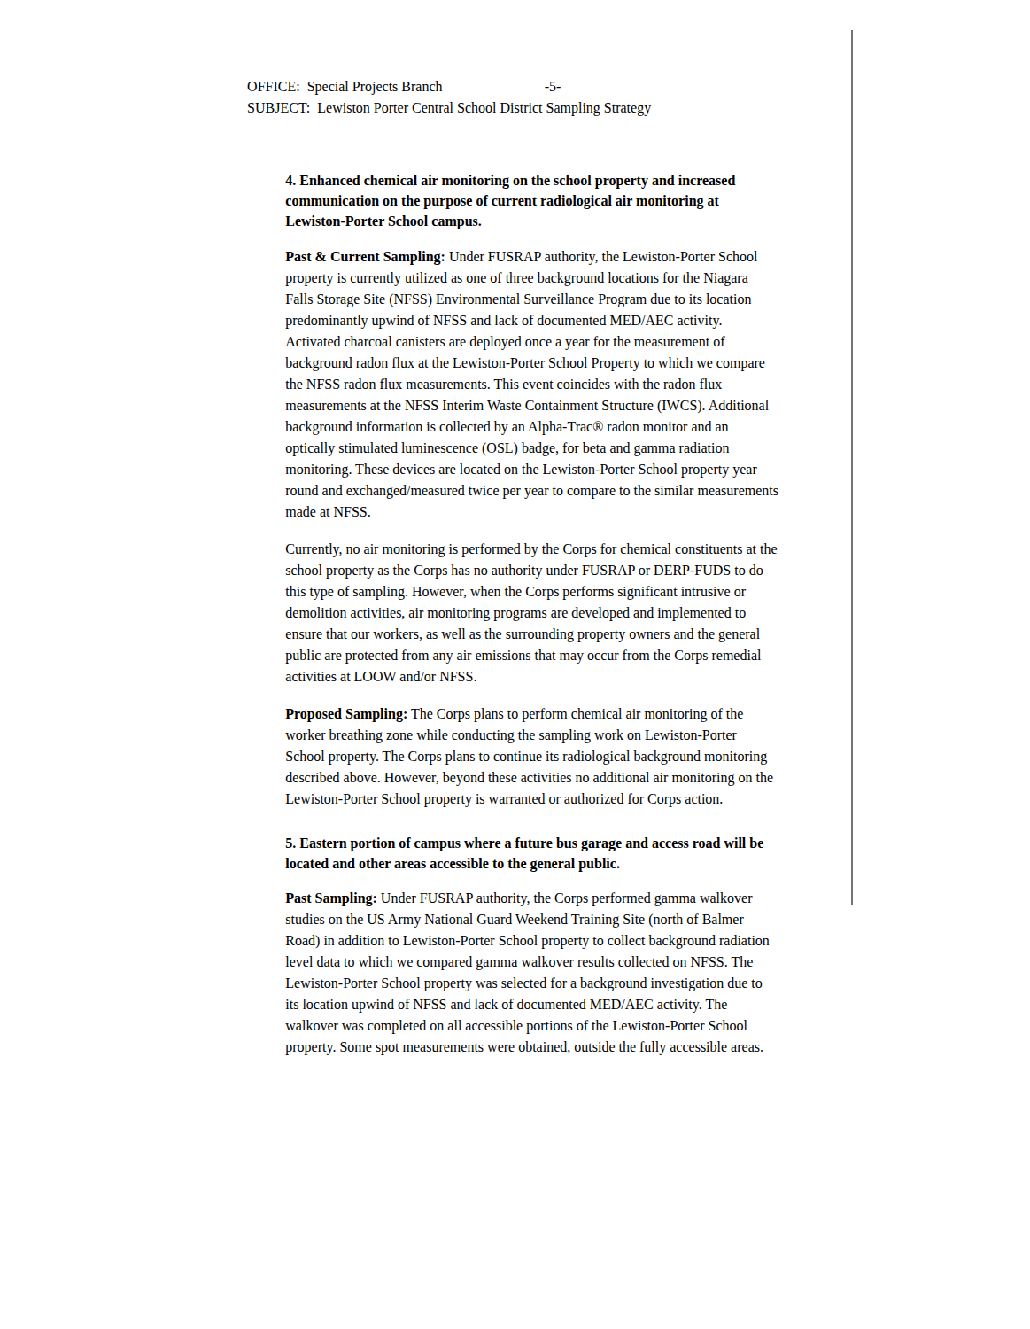OFFICE: Special Projects Branch-5- SUBJECT: Lewiston Porter Central School District Sampling Strategy
4. Enhanced chemical air monitoring on the school property and increased communication on the purpose of current radiological air monitoring at Lewiston-Porter School campus.
Past & Current Sampling: Under FUSRAP authority, the Lewiston-Porter School property is currently utilized as one of three background locations for the Niagara Falls Storage Site (NFSS) Environmental Surveillance Program due to its location predominantly upwind of NFSS and lack of documented MED/AEC activity. Activated charcoal canisters are deployed once a year for the measurement of background radon flux at the Lewiston-Porter School Property to which we compare the NFSS radon flux measurements. This event coincides with the radon flux measurements at the NFSS Interim Waste Containment Structure (IWCS). Additional background information is collected by an Alpha-Trac® radon monitor and an optically stimulated luminescence (OSL) badge, for beta and gamma radiation monitoring. These devices are located on the Lewiston-Porter School property year round and exchanged/measured twice per year to compare to the similar measurements made at NFSS.
Currently, no air monitoring is performed by the Corps for chemical constituents at the school property as the Corps has no authority under FUSRAP or DERP-FUDS to do this type of sampling. However, when the Corps performs significant intrusive or demolition activities, air monitoring programs are developed and implemented to ensure that our workers, as well as the surrounding property owners and the general public are protected from any air emissions that may occur from the Corps remedial activities at LOOW and/or NFSS.
Proposed Sampling: The Corps plans to perform chemical air monitoring of the worker breathing zone while conducting the sampling work on Lewiston-Porter School property. The Corps plans to continue its radiological background monitoring described above. However, beyond these activities no additional air monitoring on the Lewiston-Porter School property is warranted or authorized for Corps action.
5. Eastern portion of campus where a future bus garage and access road will be located and other areas accessible to the general public.
Past Sampling: Under FUSRAP authority, the Corps performed gamma walkover studies on the US Army National Guard Weekend Training Site (north of Balmer Road) in addition to Lewiston-Porter School property to collect background radiation level data to which we compared gamma walkover results collected on NFSS. The Lewiston-Porter School property was selected for a background investigation due to its location upwind of NFSS and lack of documented MED/AEC activity. The walkover was completed on all accessible portions of the Lewiston-Porter School property. Some spot measurements were obtained, outside the fully accessible areas.